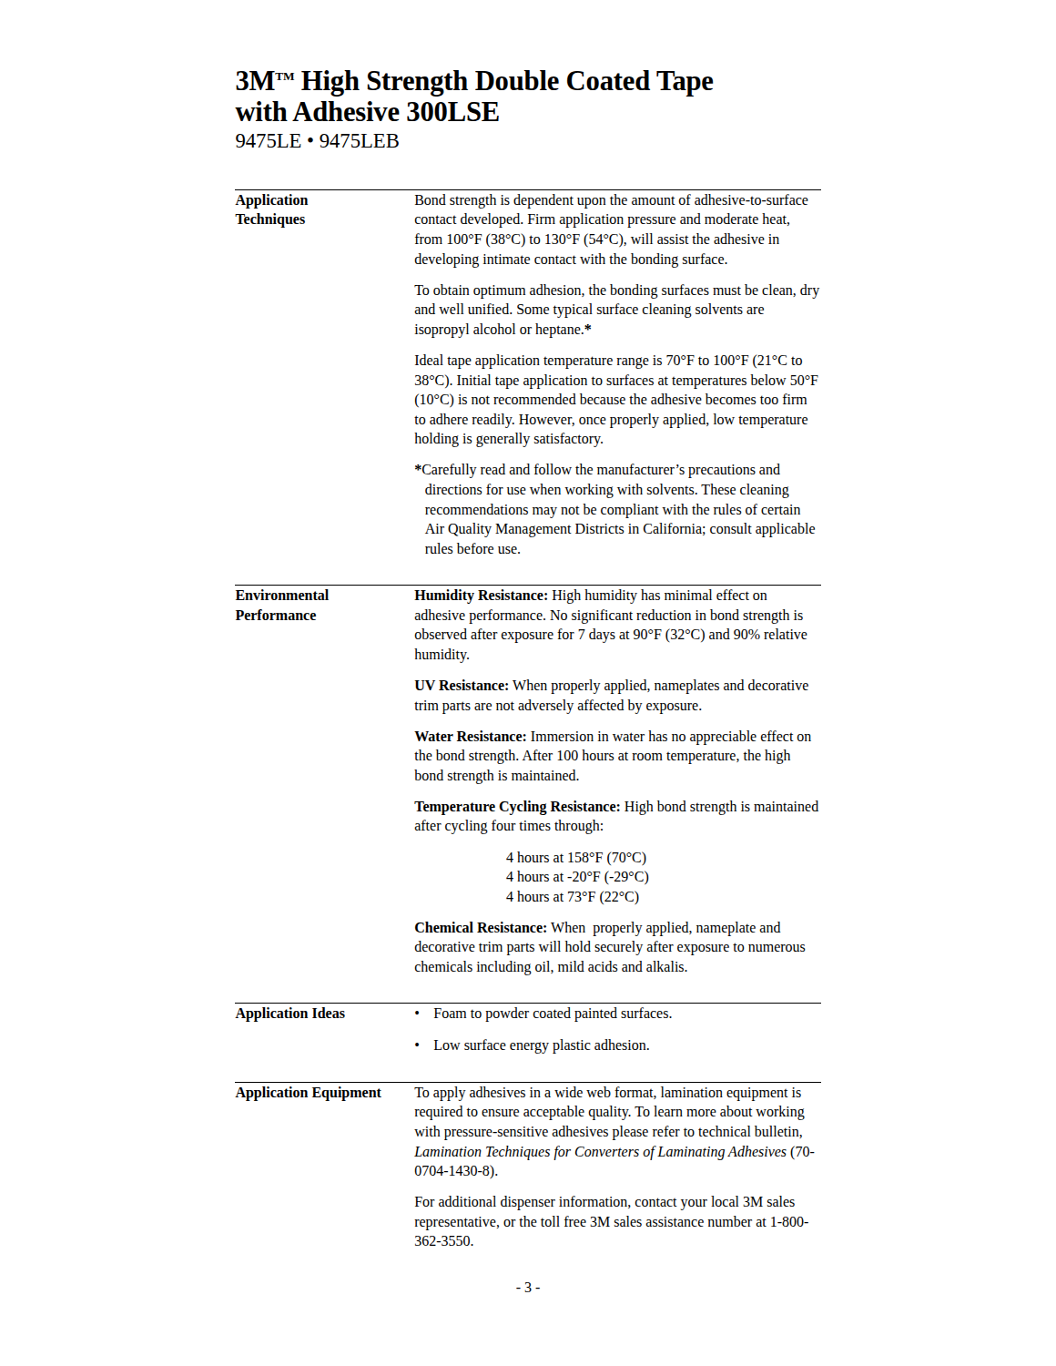3MTM High Strength Double Coated Tape
with Adhesive 300LSE
9475LE • 9475LEB
| Application Techniques | Bond strength is dependent upon the amount of adhesive-to-surface contact developed. Firm application pressure and moderate heat, from 100°F (38°C) to 130°F (54°C), will assist the adhesive in developing intimate contact with the bonding surface. To obtain optimum adhesion, the bonding surfaces must be clean, dry and well unified. Some typical surface cleaning solvents are isopropyl alcohol or heptane. * Ideal tape application temperature range is 70°F to 100°F (21°C to 38°C). Initial tape application to surfaces at temperatures below 50°F (10°C) is not recommended because the adhesive becomes too firm to adhere readily. However, once properly applied, low temperature holding is generally satisfactory. * Carefully read and follow the manufacturer’s precautions and directions for use when working with solvents. These cleaning recommendations may not be compliant with the rules of certain Air Quality Management Districts in California; consult applicable rules before use. |
| Environmental Performance | Humidity Resistance: High humidity has minimal effect on adhesive performance. No significant reduction in bond strength is observed after exposure for 7 days at 90°F (32°C) and 90% relative humidity. UV Resistance: When properly applied, nameplates and decorative trim parts are not adversely affected by exposure. Water Resistance: Immersion in water has no appreciable effect on the bond strength. After 100 hours at room temperature, the high bond strength is maintained. Temperature Cycling Resistance: High bond strength is maintained after cycling four times through: 4 hours at 158°F (70°C) 4 hours at -20°F (-29°C) 4 hours at 73°F (22°C) Chemical Resistance: When properly applied, nameplate and decorative trim parts will hold securely after exposure to numerous chemicals including oil, mild acids and alkalis. |
| Application Ideas | • Foam to powder coated painted surfaces. • Low surface energy plastic adhesion. |
| Application Equipment | To apply adhesives in a wide web format, lamination equipment is required to ensure acceptable quality. To learn more about working with pressure-sensitive adhesives please refer to technical bulletin, Lamination Techniques for Converters of Laminating Adhesives (70-0704-1430-8). For additional dispenser information, contact your local 3M sales representative, or the toll free 3M sales assistance number at 1-800-362-3550. |
- 3 -